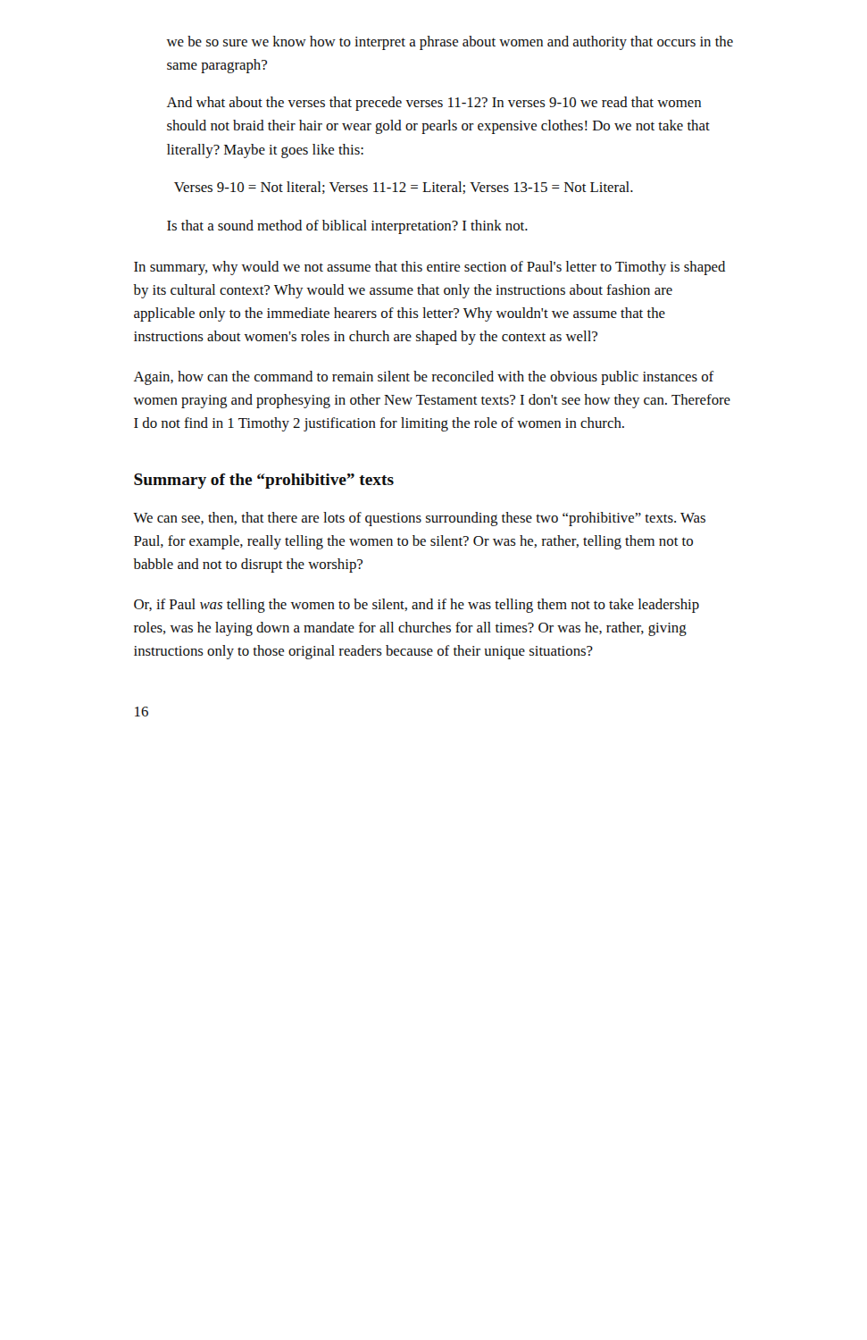we be so sure we know how to interpret a phrase about women and authority that occurs in the same paragraph?
And what about the verses that precede verses 11-12? In verses 9-10 we read that women should not braid their hair or wear gold or pearls or expensive clothes! Do we not take that literally? Maybe it goes like this:
Verses 9-10 = Not literal; Verses 11-12 = Literal; Verses 13-15 = Not Literal.
Is that a sound method of biblical interpretation? I think not.
In summary, why would we not assume that this entire section of Paul's letter to Timothy is shaped by its cultural context? Why would we assume that only the instructions about fashion are applicable only to the immediate hearers of this letter? Why wouldn't we assume that the instructions about women's roles in church are shaped by the context as well?
Again, how can the command to remain silent be reconciled with the obvious public instances of women praying and prophesying in other New Testament texts? I don't see how they can. Therefore I do not find in 1 Timothy 2 justification for limiting the role of women in church.
Summary of the “prohibitive” texts
We can see, then, that there are lots of questions surrounding these two “prohibitive” texts. Was Paul, for example, really telling the women to be silent? Or was he, rather, telling them not to babble and not to disrupt the worship?
Or, if Paul was telling the women to be silent, and if he was telling them not to take leadership roles, was he laying down a mandate for all churches for all times? Or was he, rather, giving instructions only to those original readers because of their unique situations?
16